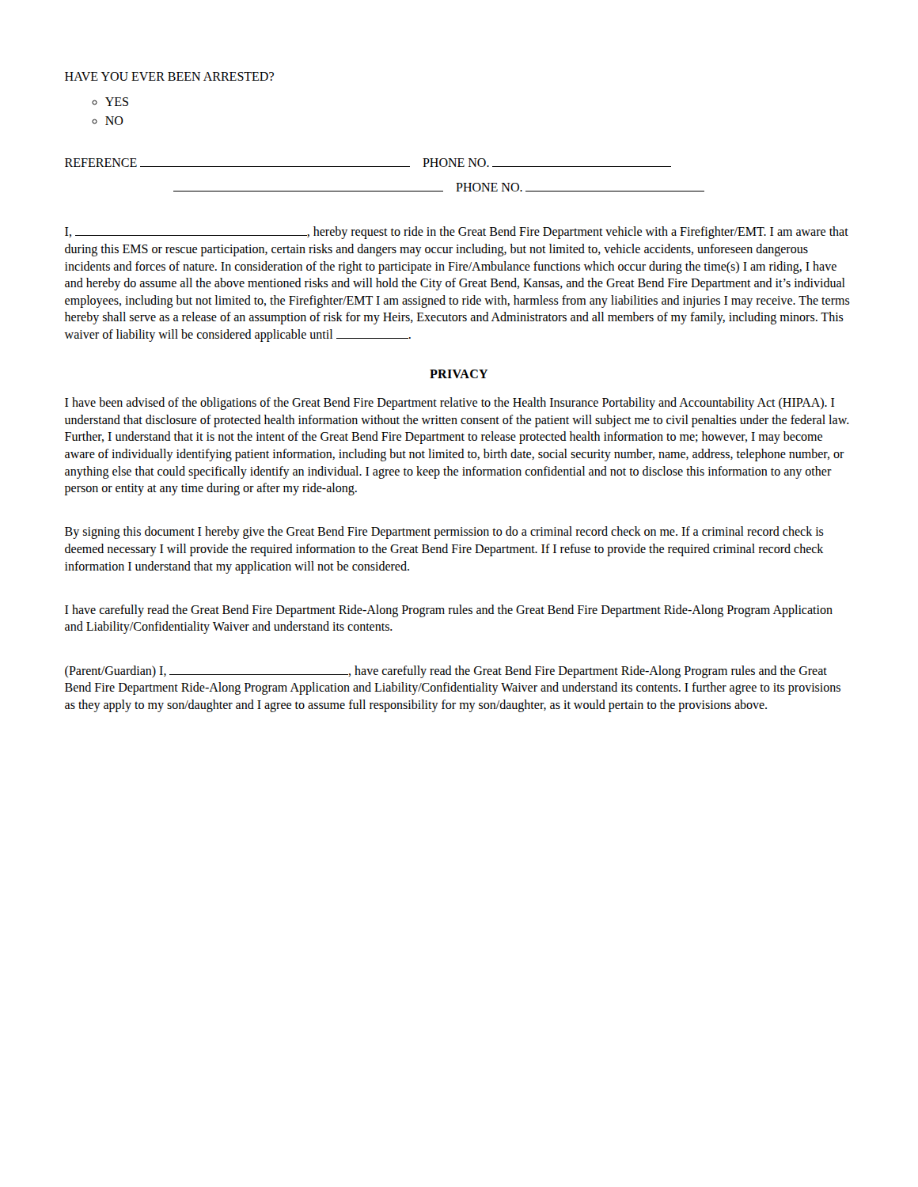HAVE YOU EVER BEEN ARRESTED?
YES
NO
REFERENCE PHONE NO.
PHONE NO.
I, , hereby request to ride in the Great Bend Fire Department vehicle with a Firefighter/EMT. I am aware that during this EMS or rescue participation, certain risks and dangers may occur including, but not limited to, vehicle accidents, unforeseen dangerous incidents and forces of nature. In consideration of the right to participate in Fire/Ambulance functions which occur during the time(s) I am riding, I have and hereby do assume all the above mentioned risks and will hold the City of Great Bend, Kansas, and the Great Bend Fire Department and it’s individual employees, including but not limited to, the Firefighter/EMT I am assigned to ride with, harmless from any liabilities and injuries I may receive. The terms hereby shall serve as a release of an assumption of risk for my Heirs, Executors and Administrators and all members of my family, including minors. This waiver of liability will be considered applicable until .
PRIVACY
I have been advised of the obligations of the Great Bend Fire Department relative to the Health Insurance Portability and Accountability Act (HIPAA). I understand that disclosure of protected health information without the written consent of the patient will subject me to civil penalties under the federal law. Further, I understand that it is not the intent of the Great Bend Fire Department to release protected health information to me; however, I may become aware of individually identifying patient information, including but not limited to, birth date, social security number, name, address, telephone number, or anything else that could specifically identify an individual. I agree to keep the information confidential and not to disclose this information to any other person or entity at any time during or after my ride-along.
By signing this document I hereby give the Great Bend Fire Department permission to do a criminal record check on me. If a criminal record check is deemed necessary I will provide the required information to the Great Bend Fire Department. If I refuse to provide the required criminal record check information I understand that my application will not be considered.
I have carefully read the Great Bend Fire Department Ride-Along Program rules and the Great Bend Fire Department Ride-Along Program Application and Liability/Confidentiality Waiver and understand its contents.
(Parent/Guardian) I, , have carefully read the Great Bend Fire Department Ride-Along Program rules and the Great Bend Fire Department Ride-Along Program Application and Liability/Confidentiality Waiver and understand its contents. I further agree to its provisions as they apply to my son/daughter and I agree to assume full responsibility for my son/daughter, as it would pertain to the provisions above.